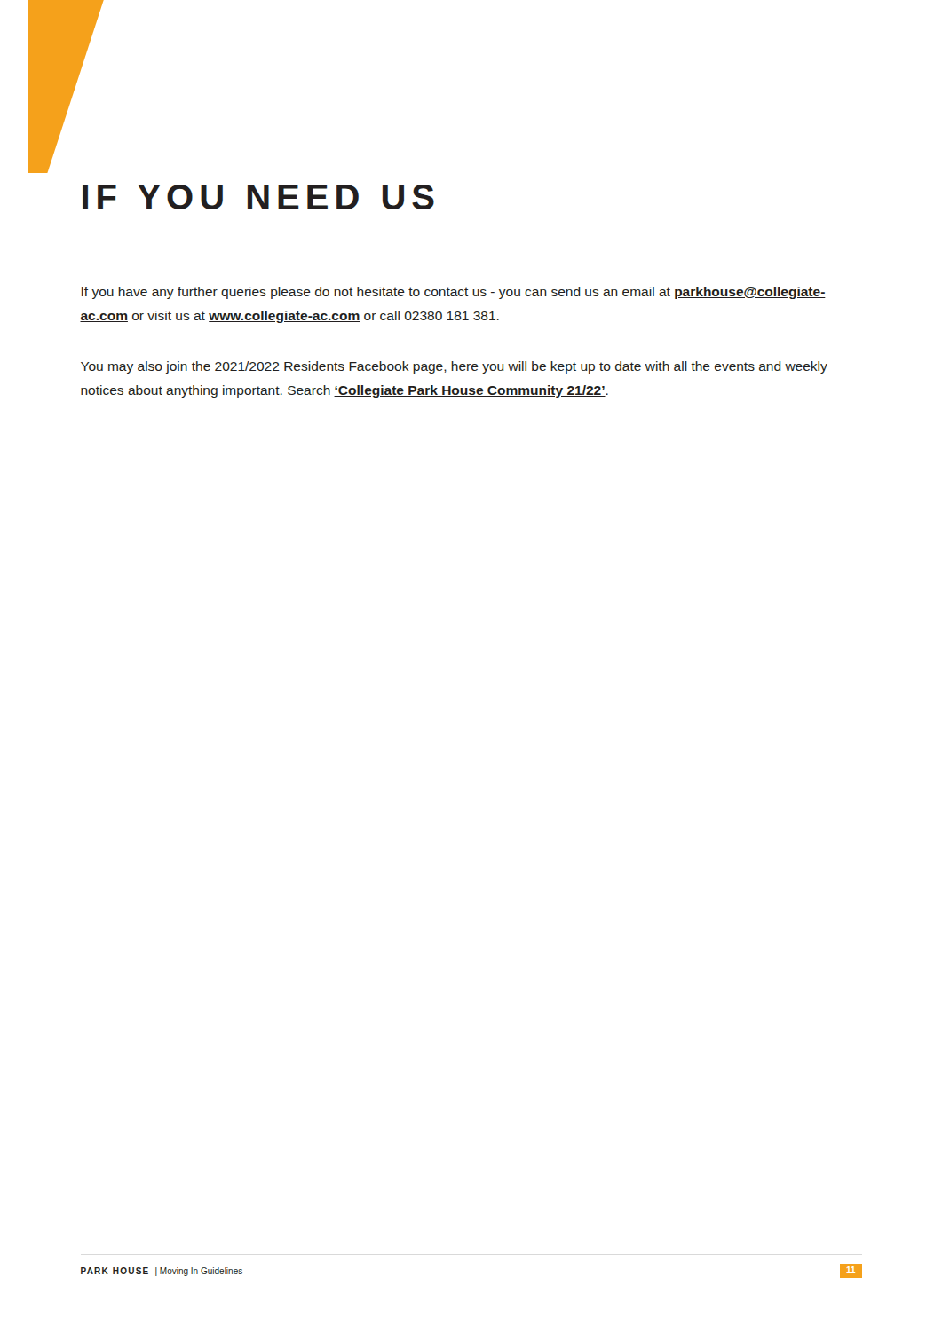IF YOU NEED US
If you have any further queries please do not hesitate to contact us - you can send us an email at parkhouse@collegiate-ac.com or visit us at www.collegiate-ac.com or call 02380 181 381.
You may also join the 2021/2022 Residents Facebook page, here you will be kept up to date with all the events and weekly notices about anything important. Search ‘Collegiate Park House Community 21/22’.
PARK HOUSE | Moving In Guidelines 11